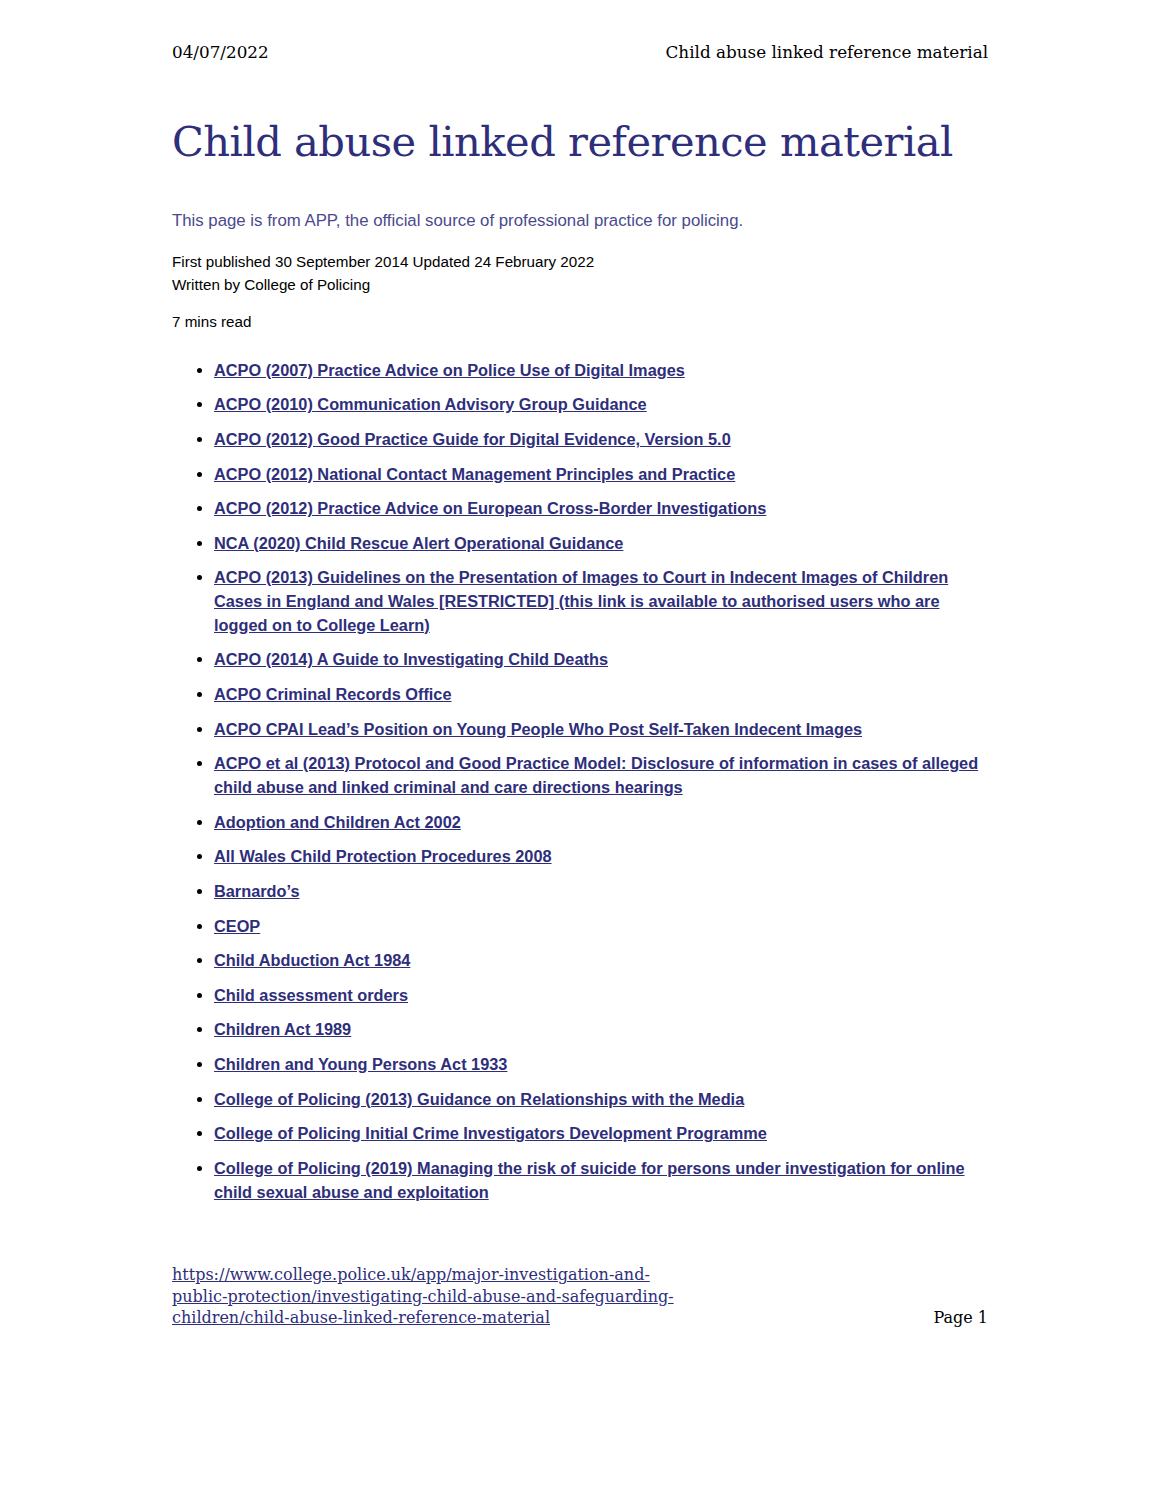04/07/2022 Child abuse linked reference material
Child abuse linked reference material
This page is from APP, the official source of professional practice for policing.
First published 30 September 2014 Updated 24 February 2022
Written by College of Policing
7 mins read
ACPO (2007) Practice Advice on Police Use of Digital Images
ACPO (2010) Communication Advisory Group Guidance
ACPO (2012) Good Practice Guide for Digital Evidence, Version 5.0
ACPO (2012) National Contact Management Principles and Practice
ACPO (2012) Practice Advice on European Cross-Border Investigations
NCA (2020) Child Rescue Alert Operational Guidance
ACPO (2013) Guidelines on the Presentation of Images to Court in Indecent Images of Children Cases in England and Wales [RESTRICTED] (this link is available to authorised users who are logged on to College Learn)
ACPO (2014) A Guide to Investigating Child Deaths
ACPO Criminal Records Office
ACPO CPAI Lead’s Position on Young People Who Post Self-Taken Indecent Images
ACPO et al (2013) Protocol and Good Practice Model: Disclosure of information in cases of alleged child abuse and linked criminal and care directions hearings
Adoption and Children Act 2002
All Wales Child Protection Procedures 2008
Barnardo’s
CEOP
Child Abduction Act 1984
Child assessment orders
Children Act 1989
Children and Young Persons Act 1933
College of Policing (2013) Guidance on Relationships with the Media
College of Policing Initial Crime Investigators Development Programme
College of Policing (2019) Managing the risk of suicide for persons under investigation for online child sexual abuse and exploitation
https://www.college.police.uk/app/major-investigation-and-public-protection/investigating-child-abuse-and-safeguarding-children/child-abuse-linked-reference-material Page 1